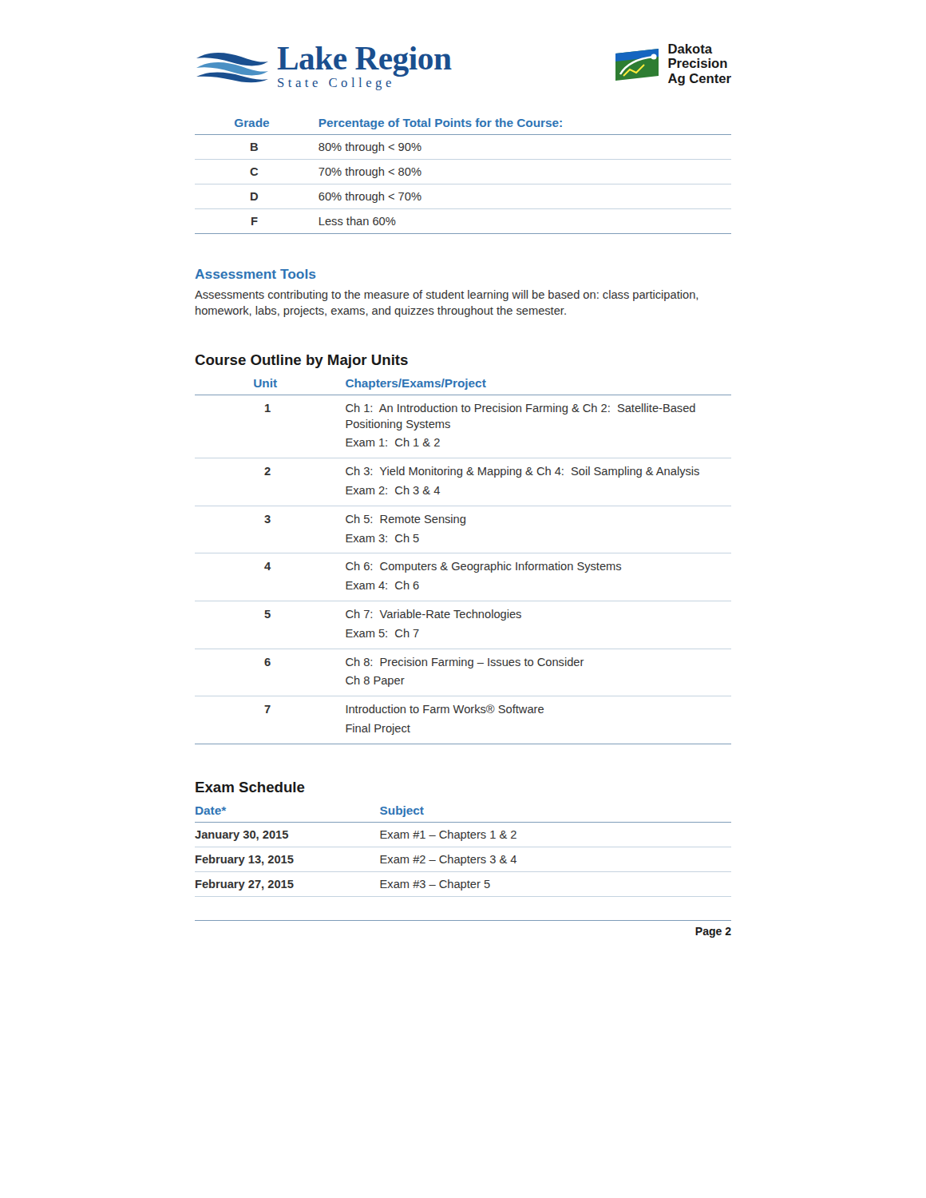Lake Region
State College
Dakota
Precision
Ag Center
| Grade | Percentage of Total Points for the Course: |
| --- | --- |
| B | 80% through < 90% |
| C | 70% through < 80% |
| D | 60% through < 70% |
| F | Less than 60% |
Assessment Tools
Assessments contributing to the measure of student learning will be based on: class participation, homework, labs, projects, exams, and quizzes throughout the semester.
Course Outline by Major Units
| Unit | Chapters/Exams/Project |
| --- | --- |
| 1 | Ch 1: An Introduction to Precision Farming & Ch 2: Satellite-Based Positioning Systems Exam 1: Ch 1 & 2 |
| 2 | Ch 3: Yield Monitoring & Mapping & Ch 4: Soil Sampling & Analysis Exam 2: Ch 3 & 4 |
| 3 | Ch 5: Remote Sensing Exam 3: Ch 5 |
| 4 | Ch 6: Computers & Geographic Information Systems Exam 4: Ch 6 |
| 5 | Ch 7: Variable-Rate Technologies Exam 5: Ch 7 |
| 6 | Ch 8: Precision Farming – Issues to Consider Ch 8 Paper |
| 7 | Introduction to Farm Works® Software Final Project |
Exam Schedule
| Date* | Subject |
| --- | --- |
| January 30, 2015 | Exam #1 – Chapters 1 & 2 |
| February 13, 2015 | Exam #2 – Chapters 3 & 4 |
| February 27, 2015 | Exam #3 – Chapter 5 |
Page 2